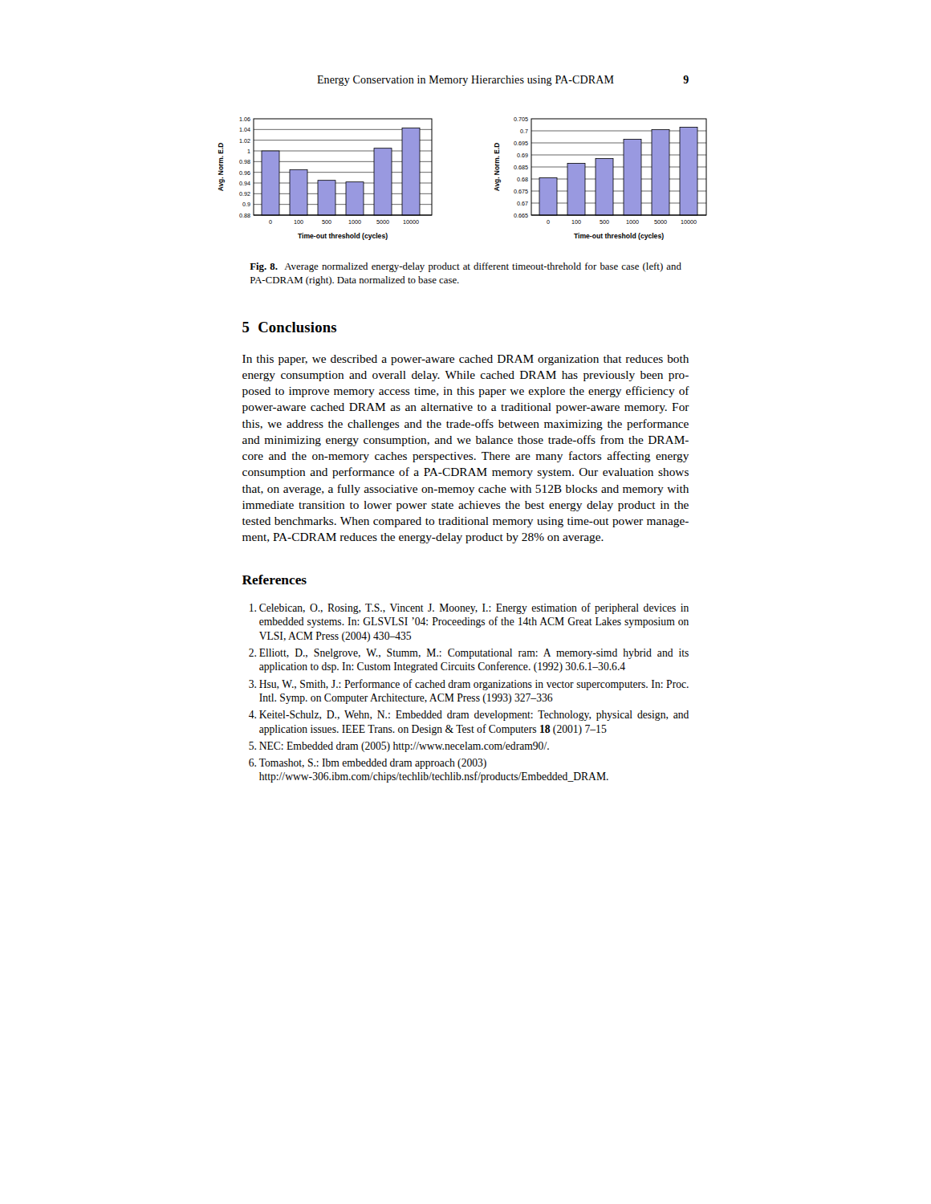Energy Conservation in Memory Hierarchies using PA-CDRAM 9
1.06 1.04 1.02 1 0.98 0.96 0.94 0.92 0.9 0.88 Avg. Norm. E.D 0 100 500 1000 5000 10000 Time-out threshold (cycles)
0.705 0.7 0.695 0.69 0.685 0.68 0.675 0.67 0.665 Avg. Norm. E.D 0 100 500 1000 5000 10000 Time-out threshold (cycles)
Fig. 8. Average normalized energy-delay product at different timeout-threhold for base case (left) and PA-CDRAM (right). Data normalized to base case.
5 Conclusions
In this paper, we described a power-aware cached DRAM organization that reduces both energy consumption and overall delay. While cached DRAM has previously been proposed to improve memory access time, in this paper we explore the energy efficiency of power-aware cached DRAM as an alternative to a traditional power-aware memory. For this, we address the challenges and the trade-offs between maximizing the performance and minimizing energy consumption, and we balance those trade-offs from the DRAM-core and the on-memory caches perspectives. There are many factors affecting energy consumption and performance of a PA-CDRAM memory system. Our evaluation shows that, on average, a fully associative on-memoy cache with 512B blocks and memory with immediate transition to lower power state achieves the best energy delay product in the tested benchmarks. When compared to traditional memory using time-out power management, PA-CDRAM reduces the energy-delay product by 28% on average.
References
Celebican, O., Rosing, T.S., Vincent J. Mooney, I.: Energy estimation of peripheral devices in embedded systems. In: GLSVLSI ’04: Proceedings of the 14th ACM Great Lakes symposium on VLSI, ACM Press (2004) 430–435
Elliott, D., Snelgrove, W., Stumm, M.: Computational ram: A memory-simd hybrid and its application to dsp. In: Custom Integrated Circuits Conference. (1992) 30.6.1–30.6.4
Hsu, W., Smith, J.: Performance of cached dram organizations in vector supercomputers. In: Proc. Intl. Symp. on Computer Architecture, ACM Press (1993) 327–336
Keitel-Schulz, D., Wehn, N.: Embedded dram development: Technology, physical design, and application issues. IEEE Trans. on Design & Test of Computers 18 (2001) 7–15
NEC: Embedded dram (2005) http://www.necelam.com/edram90/.
Tomashot, S.: Ibm embedded dram approach (2003)
http://www-306.ibm.com/chips/techlib/techlib.nsf/products/Embedded_DRAM.